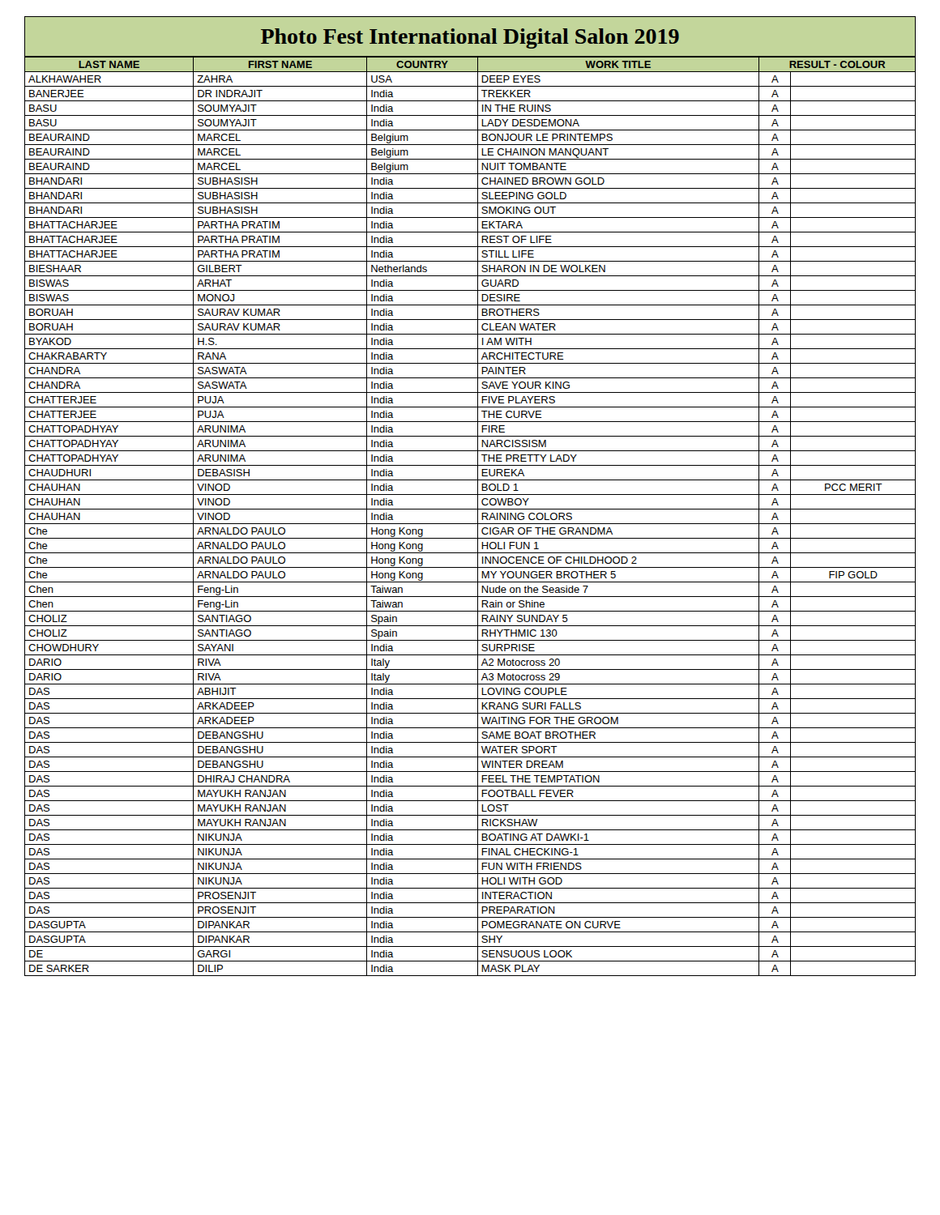Photo Fest International Digital Salon 2019
| LAST NAME | FIRST NAME | COUNTRY | WORK TITLE | RESULT - COLOUR |
| --- | --- | --- | --- | --- |
| ALKHAWAHER | ZAHRA | USA | DEEP EYES | A | |
| BANERJEE | DR INDRAJIT | India | TREKKER | A | |
| BASU | SOUMYAJIT | India | IN THE RUINS | A | |
| BASU | SOUMYAJIT | India | LADY DESDEMONA | A | |
| BEAURAIND | MARCEL | Belgium | BONJOUR LE PRINTEMPS | A | |
| BEAURAIND | MARCEL | Belgium | LE CHAINON MANQUANT | A | |
| BEAURAIND | MARCEL | Belgium | NUIT TOMBANTE | A | |
| BHANDARI | SUBHASISH | India | CHAINED BROWN GOLD | A | |
| BHANDARI | SUBHASISH | India | SLEEPING GOLD | A | |
| BHANDARI | SUBHASISH | India | SMOKING OUT | A | |
| BHATTACHARJEE | PARTHA PRATIM | India | EKTARA | A | |
| BHATTACHARJEE | PARTHA PRATIM | India | REST OF LIFE | A | |
| BHATTACHARJEE | PARTHA PRATIM | India | STILL LIFE | A | |
| BIESHAAR | GILBERT | Netherlands | SHARON IN DE WOLKEN | A | |
| BISWAS | ARHAT | India | GUARD | A | |
| BISWAS | MONOJ | India | DESIRE | A | |
| BORUAH | SAURAV KUMAR | India | BROTHERS | A | |
| BORUAH | SAURAV KUMAR | India | CLEAN WATER | A | |
| BYAKOD | H.S. | India | I AM WITH | A | |
| CHAKRABARTY | RANA | India | ARCHITECTURE | A | |
| CHANDRA | SASWATA | India | PAINTER | A | |
| CHANDRA | SASWATA | India | SAVE YOUR KING | A | |
| CHATTERJEE | PUJA | India | FIVE PLAYERS | A | |
| CHATTERJEE | PUJA | India | THE CURVE | A | |
| CHATTOPADHYAY | ARUNIMA | India | FIRE | A | |
| CHATTOPADHYAY | ARUNIMA | India | NARCISSISM | A | |
| CHATTOPADHYAY | ARUNIMA | India | THE PRETTY LADY | A | |
| CHAUDHURI | DEBASISH | India | EUREKA | A | |
| CHAUHAN | VINOD | India | BOLD 1 | A | PCC MERIT |
| CHAUHAN | VINOD | India | COWBOY | A | |
| CHAUHAN | VINOD | India | RAINING COLORS | A | |
| Che | ARNALDO PAULO | Hong Kong | CIGAR OF THE GRANDMA | A | |
| Che | ARNALDO PAULO | Hong Kong | HOLI FUN 1 | A | |
| Che | ARNALDO PAULO | Hong Kong | INNOCENCE OF CHILDHOOD 2 | A | |
| Che | ARNALDO PAULO | Hong Kong | MY YOUNGER BROTHER 5 | A | FIP GOLD |
| Chen | Feng-Lin | Taiwan | Nude on the Seaside 7 | A | |
| Chen | Feng-Lin | Taiwan | Rain or Shine | A | |
| CHOLIZ | SANTIAGO | Spain | RAINY SUNDAY 5 | A | |
| CHOLIZ | SANTIAGO | Spain | RHYTHMIC 130 | A | |
| CHOWDHURY | SAYANI | India | SURPRISE | A | |
| DARIO | RIVA | Italy | A2 Motocross 20 | A | |
| DARIO | RIVA | Italy | A3 Motocross 29 | A | |
| DAS | ABHIJIT | India | LOVING COUPLE | A | |
| DAS | ARKADEEP | India | KRANG SURI FALLS | A | |
| DAS | ARKADEEP | India | WAITING FOR THE GROOM | A | |
| DAS | DEBANGSHU | India | SAME BOAT BROTHER | A | |
| DAS | DEBANGSHU | India | WATER SPORT | A | |
| DAS | DEBANGSHU | India | WINTER DREAM | A | |
| DAS | DHIRAJ CHANDRA | India | FEEL THE TEMPTATION | A | |
| DAS | MAYUKH RANJAN | India | FOOTBALL FEVER | A | |
| DAS | MAYUKH RANJAN | India | LOST | A | |
| DAS | MAYUKH RANJAN | India | RICKSHAW | A | |
| DAS | NIKUNJA | India | BOATING AT DAWKI-1 | A | |
| DAS | NIKUNJA | India | FINAL CHECKING-1 | A | |
| DAS | NIKUNJA | India | FUN WITH FRIENDS | A | |
| DAS | NIKUNJA | India | HOLI WITH GOD | A | |
| DAS | PROSENJIT | India | INTERACTION | A | |
| DAS | PROSENJIT | India | PREPARATION | A | |
| DASGUPTA | DIPANKAR | India | POMEGRANATE ON CURVE | A | |
| DASGUPTA | DIPANKAR | India | SHY | A | |
| DE | GARGI | India | SENSUOUS LOOK | A | |
| DE SARKER | DILIP | India | MASK PLAY | A | |